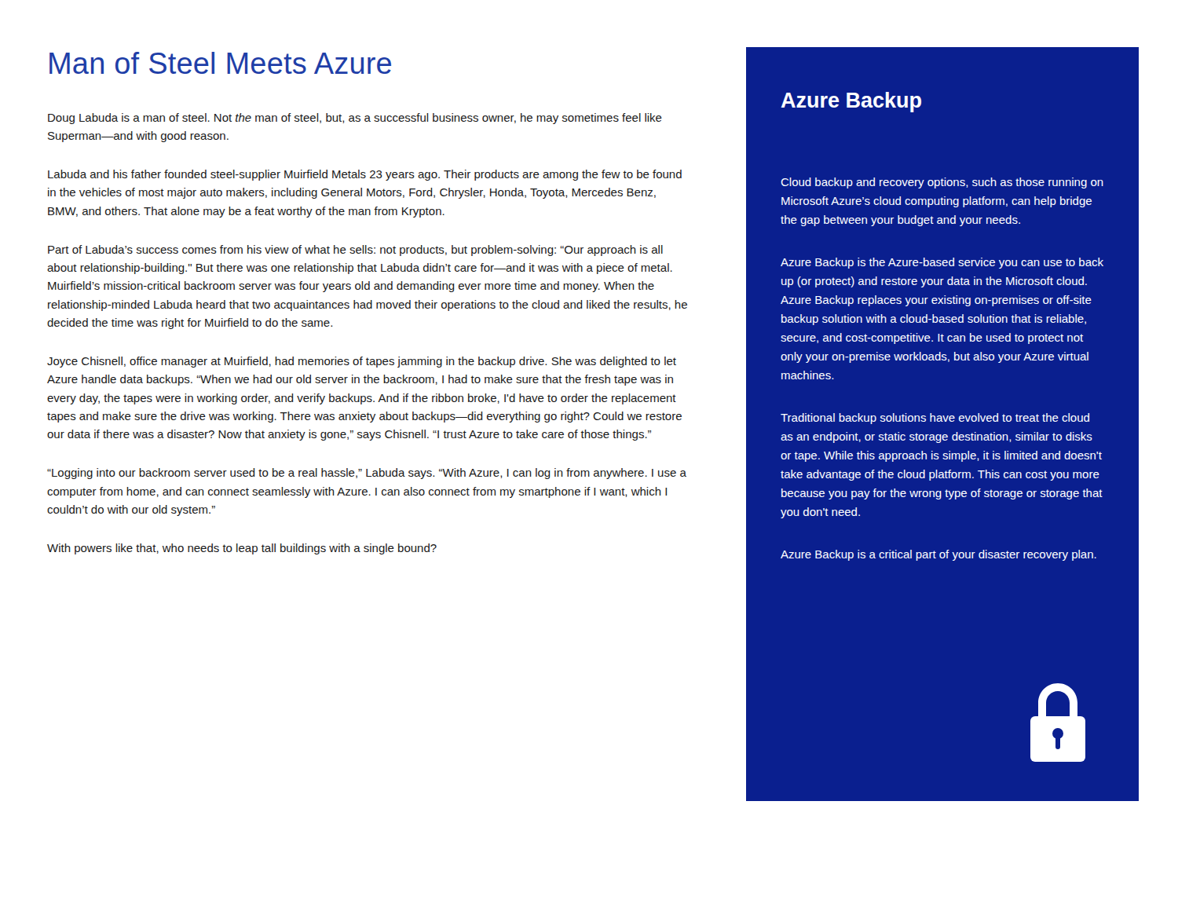Man of Steel Meets Azure
Doug Labuda is a man of steel. Not the man of steel, but, as a successful business owner, he may sometimes feel like Superman—and with good reason.
Labuda and his father founded steel-supplier Muirfield Metals 23 years ago. Their products are among the few to be found in the vehicles of most major auto makers, including General Motors, Ford, Chrysler, Honda, Toyota, Mercedes Benz, BMW, and others. That alone may be a feat worthy of the man from Krypton.
Part of Labuda’s success comes from his view of what he sells: not products, but problem-solving: “Our approach is all about relationship-building." But there was one relationship that Labuda didn’t care for—and it was with a piece of metal. Muirfield’s mission-critical backroom server was four years old and demanding ever more time and money. When the relationship-minded Labuda heard that two acquaintances had moved their operations to the cloud and liked the results, he decided the time was right for Muirfield to do the same.
Joyce Chisnell, office manager at Muirfield, had memories of tapes jamming in the backup drive. She was delighted to let Azure handle data backups. “When we had our old server in the backroom, I had to make sure that the fresh tape was in every day, the tapes were in working order, and verify backups. And if the ribbon broke, I'd have to order the replacement tapes and make sure the drive was working. There was anxiety about backups—did everything go right? Could we restore our data if there was a disaster? Now that anxiety is gone,” says Chisnell. “I trust Azure to take care of those things.”
“Logging into our backroom server used to be a real hassle,” Labuda says. “With Azure, I can log in from anywhere. I use a computer from home, and can connect seamlessly with Azure. I can also connect from my smartphone if I want, which I couldn’t do with our old system.”
With powers like that, who needs to leap tall buildings with a single bound?
Azure Backup
Cloud backup and recovery options, such as those running on Microsoft Azure’s cloud computing platform, can help bridge the gap between your budget and your needs.
Azure Backup is the Azure-based service you can use to back up (or protect) and restore your data in the Microsoft cloud. Azure Backup replaces your existing on-premises or off-site backup solution with a cloud-based solution that is reliable, secure, and cost-competitive. It can be used to protect not only your on-premise workloads, but also your Azure virtual machines.
Traditional backup solutions have evolved to treat the cloud as an endpoint, or static storage destination, similar to disks or tape. While this approach is simple, it is limited and doesn't take advantage of the cloud platform. This can cost you more because you pay for the wrong type of storage or storage that you don't need.
Azure Backup is a critical part of your disaster recovery plan.